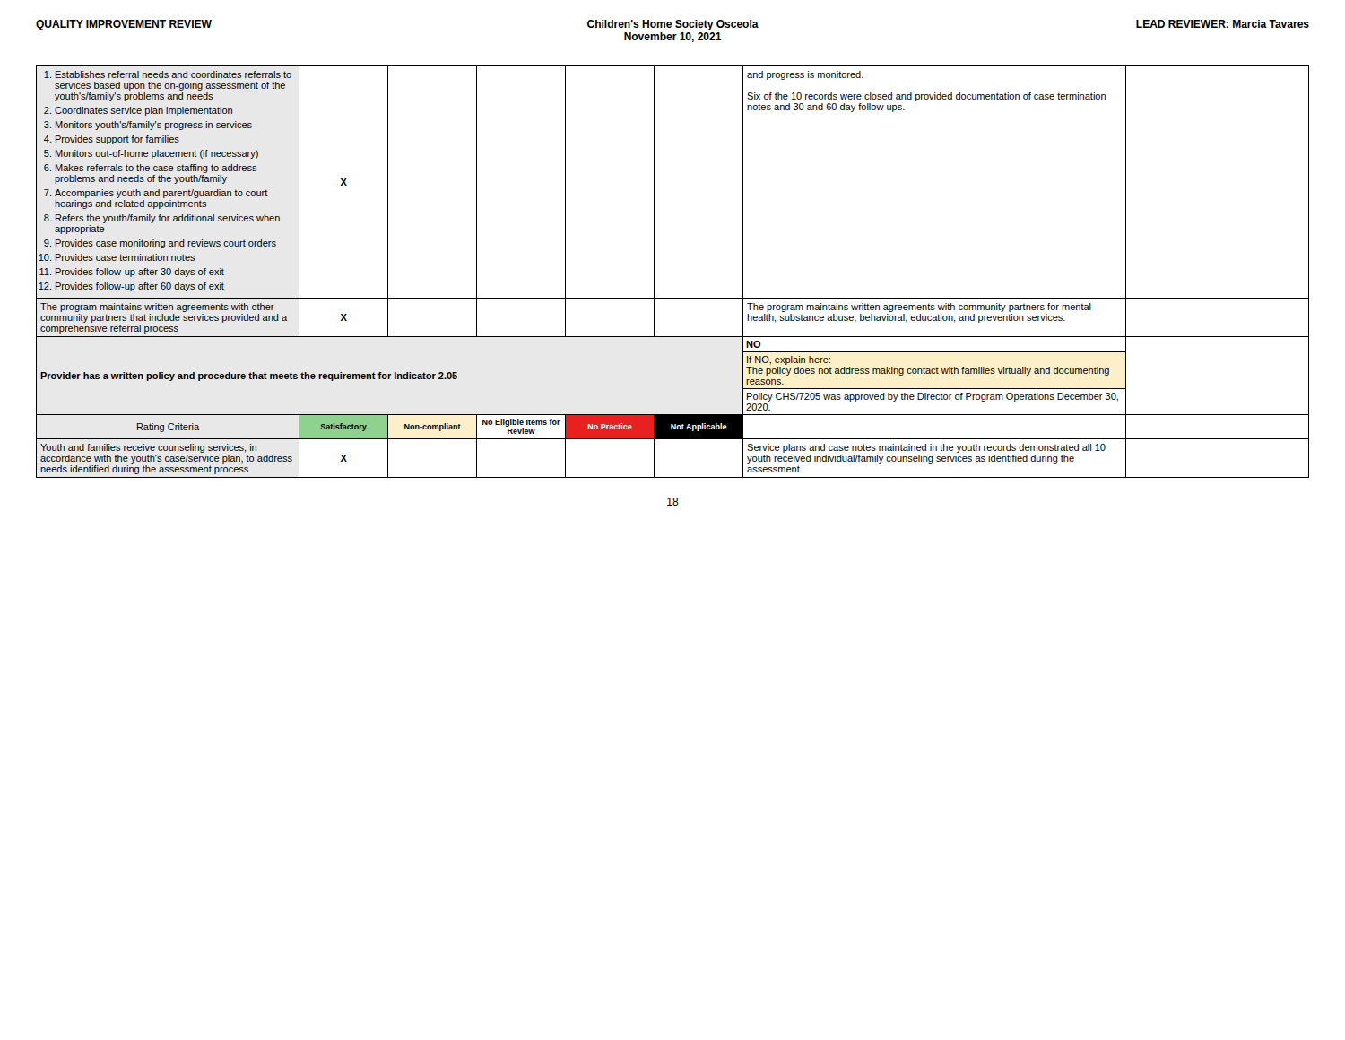QUALITY IMPROVEMENT REVIEW
Children's Home Society Osceola
November 10, 2021
LEAD REVIEWER: Marcia Tavares
| Establishes referral needs and coordinates referrals to services based upon the on-going assessment of the youth's/family's problems and needs Coordinates service plan implementation Monitors youth's/family's progress in services Provides support for families Monitors out-of-home placement (if necessary) Makes referrals to the case staffing to address problems and needs of the youth/family Accompanies youth and parent/guardian to court hearings and related appointments Refers the youth/family for additional services when appropriate Provides case monitoring and reviews court orders Provides case termination notes Provides follow-up after 30 days of exit Provides follow-up after 60 days of exit | X | | | | | and progress is monitored. Six of the 10 records were closed and provided documentation of case termination notes and 30 and 60 day follow ups. | |
| The program maintains written agreements with other community partners that include services provided and a comprehensive referral process | X | | | | | The program maintains written agreements with community partners for mental health, substance abuse, behavioral, education, and prevention services. | |
| Provider has a written policy and procedure that meets the requirement for Indicator 2.05 | / NO / / If NO, explain here: The policy does not address making contact with families virtually and documenting reasons. / / Policy CHS/7205 was approved by the Director of Program Operations December 30, 2020. / | |
| Rating Criteria | Satisfactory | Non-compliant | No Eligible Items for Review | No Practice | Not Applicable | | |
| Youth and families receive counseling services, in accordance with the youth's case/service plan, to address needs identified during the assessment process | X | | | | | Service plans and case notes maintained in the youth records demonstrated all 10 youth received individual/family counseling services as identified during the assessment. | |
18